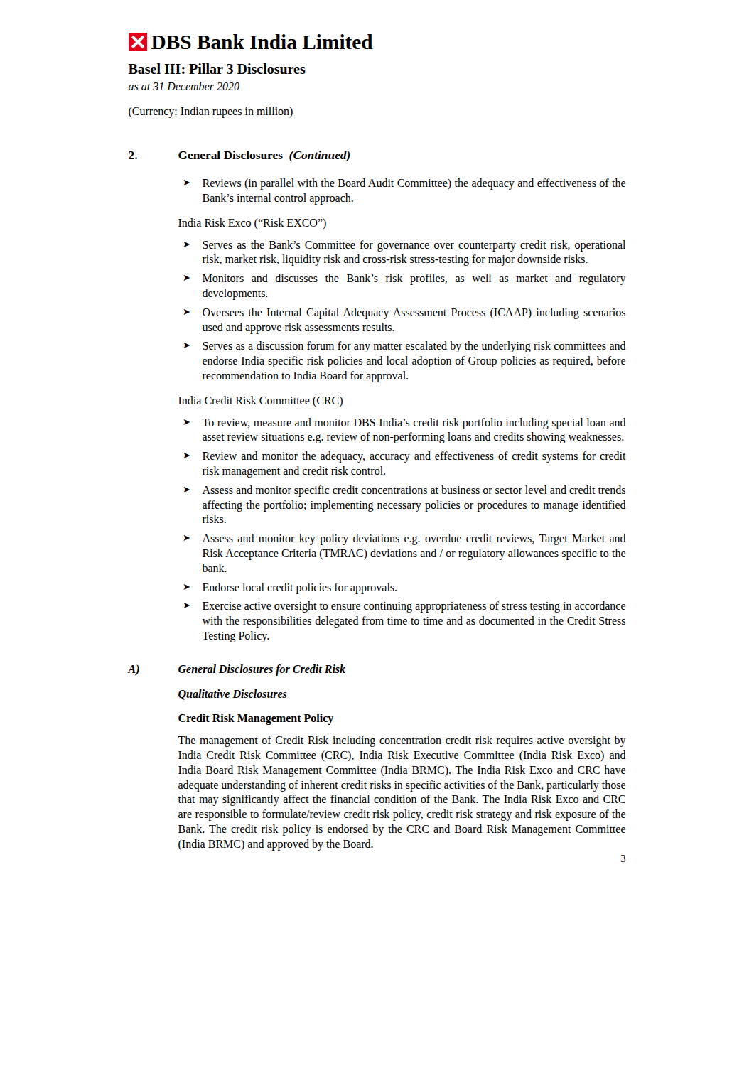DBS Bank India Limited
Basel III: Pillar 3 Disclosures
as at 31 December 2020
(Currency: Indian rupees in million)
2.
General Disclosures (Continued)
Reviews (in parallel with the Board Audit Committee) the adequacy and effectiveness of the Bank’s internal control approach.
India Risk Exco (“Risk EXCO”)
Serves as the Bank’s Committee for governance over counterparty credit risk, operational risk, market risk, liquidity risk and cross-risk stress-testing for major downside risks.
Monitors and discusses the Bank’s risk profiles, as well as market and regulatory developments.
Oversees the Internal Capital Adequacy Assessment Process (ICAAP) including scenarios used and approve risk assessments results.
Serves as a discussion forum for any matter escalated by the underlying risk committees and endorse India specific risk policies and local adoption of Group policies as required, before recommendation to India Board for approval.
India Credit Risk Committee (CRC)
To review, measure and monitor DBS India’s credit risk portfolio including special loan and asset review situations e.g. review of non-performing loans and credits showing weaknesses.
Review and monitor the adequacy, accuracy and effectiveness of credit systems for credit risk management and credit risk control.
Assess and monitor specific credit concentrations at business or sector level and credit trends affecting the portfolio; implementing necessary policies or procedures to manage identified risks.
Assess and monitor key policy deviations e.g. overdue credit reviews, Target Market and Risk Acceptance Criteria (TMRAC) deviations and / or regulatory allowances specific to the bank.
Endorse local credit policies for approvals.
Exercise active oversight to ensure continuing appropriateness of stress testing in accordance with the responsibilities delegated from time to time and as documented in the Credit Stress Testing Policy.
A)
General Disclosures for Credit Risk
Qualitative Disclosures
Credit Risk Management Policy
The management of Credit Risk including concentration credit risk requires active oversight by India Credit Risk Committee (CRC), India Risk Executive Committee (India Risk Exco) and India Board Risk Management Committee (India BRMC). The India Risk Exco and CRC have adequate understanding of inherent credit risks in specific activities of the Bank, particularly those that may significantly affect the financial condition of the Bank. The India Risk Exco and CRC are responsible to formulate/review credit risk policy, credit risk strategy and risk exposure of the Bank. The credit risk policy is endorsed by the CRC and Board Risk Management Committee (India BRMC) and approved by the Board.
3